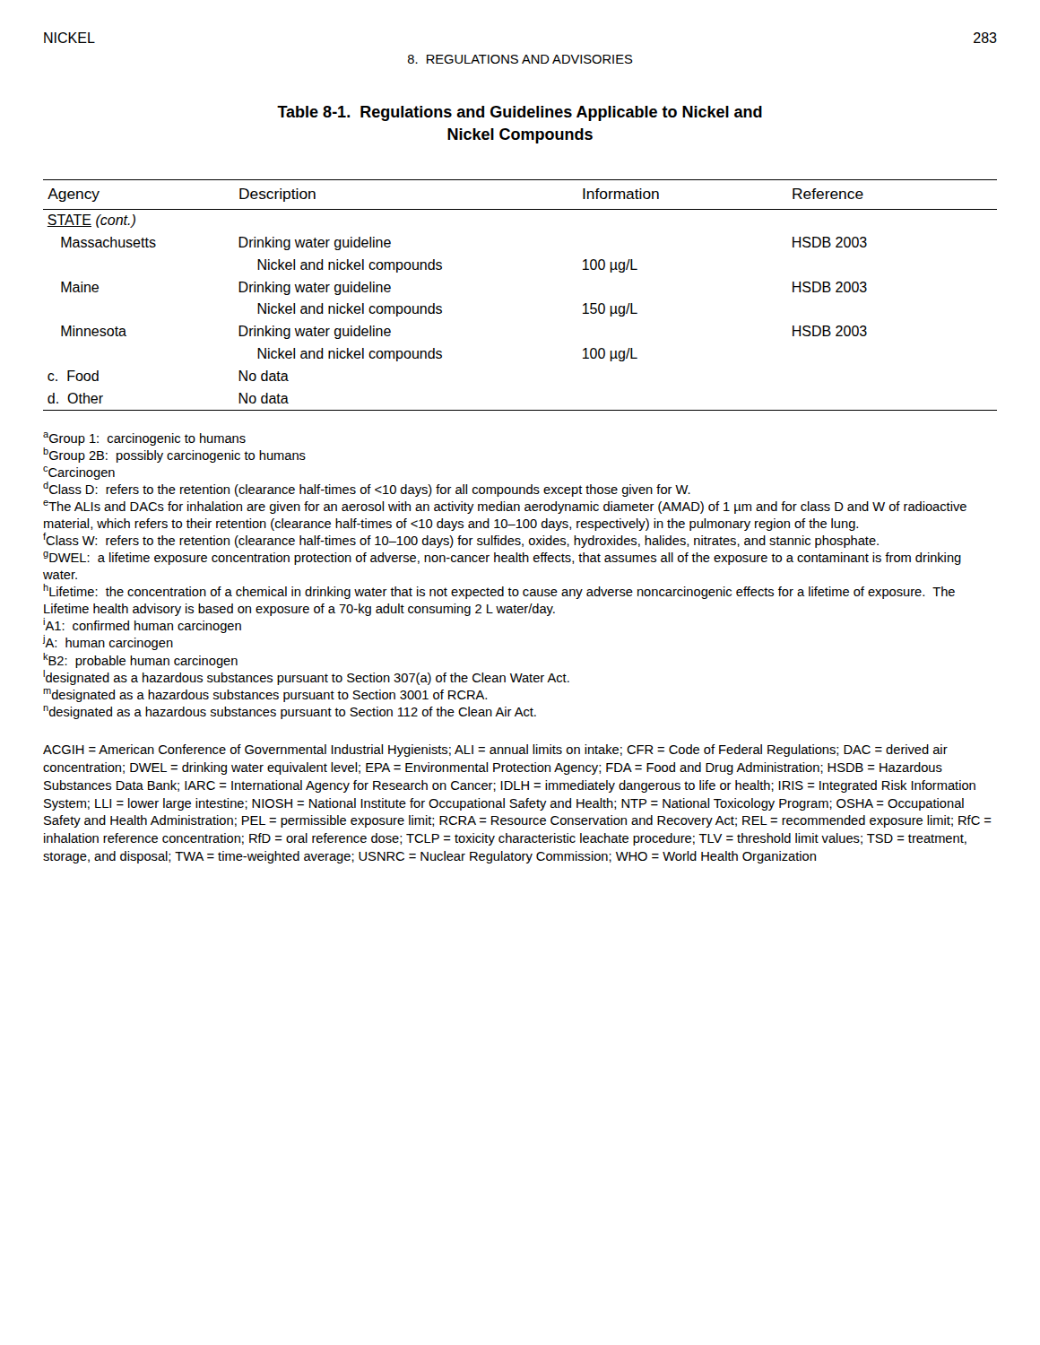NICKEL 283
8. REGULATIONS AND ADVISORIES
Table 8-1. Regulations and Guidelines Applicable to Nickel and
Nickel Compounds
| Agency | Description | Information | Reference |
| --- | --- | --- | --- |
| STATE (cont.) |
| Massachusetts | Drinking water guideline | | HSDB 2003 |
| | Nickel and nickel compounds | 100 µg/L | |
| Maine | Drinking water guideline | | HSDB 2003 |
| | Nickel and nickel compounds | 150 µg/L | |
| Minnesota | Drinking water guideline | | HSDB 2003 |
| | Nickel and nickel compounds | 100 µg/L | |
| c. Food | No data | | |
| d. Other | No data | | |
aGroup 1: carcinogenic to humans
bGroup 2B: possibly carcinogenic to humans
cCarcinogen
dClass D: refers to the retention (clearance half-times of <10 days) for all compounds except those given for W.
eThe ALIs and DACs for inhalation are given for an aerosol with an activity median aerodynamic diameter (AMAD) of 1 µm and for class D and W of radioactive material, which refers to their retention (clearance half-times of <10 days and 10–100 days, respectively) in the pulmonary region of the lung.
fClass W: refers to the retention (clearance half-times of 10–100 days) for sulfides, oxides, hydroxides, halides, nitrates, and stannic phosphate.
gDWEL: a lifetime exposure concentration protection of adverse, non-cancer health effects, that assumes all of the exposure to a contaminant is from drinking water.
hLifetime: the concentration of a chemical in drinking water that is not expected to cause any adverse noncarcinogenic effects for a lifetime of exposure. The Lifetime health advisory is based on exposure of a 70-kg adult consuming 2 L water/day.
iA1: confirmed human carcinogen
jA: human carcinogen
kB2: probable human carcinogen
ldesignated as a hazardous substances pursuant to Section 307(a) of the Clean Water Act.
mdesignated as a hazardous substances pursuant to Section 3001 of RCRA.
ndesignated as a hazardous substances pursuant to Section 112 of the Clean Air Act.
ACGIH = American Conference of Governmental Industrial Hygienists; ALI = annual limits on intake; CFR = Code of Federal Regulations; DAC = derived air concentration; DWEL = drinking water equivalent level; EPA = Environmental Protection Agency; FDA = Food and Drug Administration; HSDB = Hazardous Substances Data Bank; IARC = International Agency for Research on Cancer; IDLH = immediately dangerous to life or health; IRIS = Integrated Risk Information System; LLI = lower large intestine; NIOSH = National Institute for Occupational Safety and Health; NTP = National Toxicology Program; OSHA = Occupational Safety and Health Administration; PEL = permissible exposure limit; RCRA = Resource Conservation and Recovery Act; REL = recommended exposure limit; RfC = inhalation reference concentration; RfD = oral reference dose; TCLP = toxicity characteristic leachate procedure; TLV = threshold limit values; TSD = treatment, storage, and disposal; TWA = time-weighted average; USNRC = Nuclear Regulatory Commission; WHO = World Health Organization